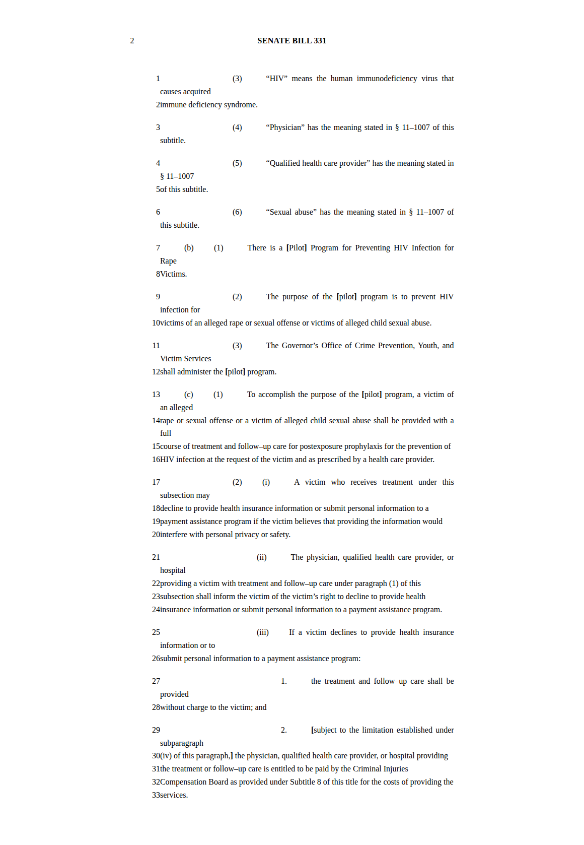2
SENATE BILL 331
| 1 | (3) “HIV” means the human immunodeficiency virus that causes acquired |
| 2 | immune deficiency syndrome. |
| 3 | (4) “Physician” has the meaning stated in § 11–1007 of this subtitle. |
| 4 | (5) “Qualified health care provider” has the meaning stated in § 11–1007 |
| 5 | of this subtitle. |
| 6 | (6) “Sexual abuse” has the meaning stated in § 11–1007 of this subtitle. |
| 7 | (b) (1) There is a [ Pilot ] Program for Preventing HIV Infection for Rape |
| 8 | Victims. |
| 9 | (2) The purpose of the [ pilot ] program is to prevent HIV infection for |
| 10 | victims of an alleged rape or sexual offense or victims of alleged child sexual abuse. |
| 11 | (3) The Governor’s Office of Crime Prevention, Youth, and Victim Services |
| 12 | shall administer the [ pilot ] program. |
| 13 | (c) (1) To accomplish the purpose of the [ pilot ] program, a victim of an alleged |
| 14 | rape or sexual offense or a victim of alleged child sexual abuse shall be provided with a full |
| 15 | course of treatment and follow–up care for postexposure prophylaxis for the prevention of |
| 16 | HIV infection at the request of the victim and as prescribed by a health care provider. |
| 17 | (2) (i) A victim who receives treatment under this subsection may |
| 18 | decline to provide health insurance information or submit personal information to a |
| 19 | payment assistance program if the victim believes that providing the information would |
| 20 | interfere with personal privacy or safety. |
| 21 | (ii) The physician, qualified health care provider, or hospital |
| 22 | providing a victim with treatment and follow–up care under paragraph (1) of this |
| 23 | subsection shall inform the victim of the victim’s right to decline to provide health |
| 24 | insurance information or submit personal information to a payment assistance program. |
| 25 | (iii) If a victim declines to provide health insurance information or to |
| 26 | submit personal information to a payment assistance program: |
| 27 | 1. the treatment and follow–up care shall be provided |
| 28 | without charge to the victim; and |
| 29 | 2. [ subject to the limitation established under subparagraph |
| 30 | (iv) of this paragraph, ] the physician, qualified health care provider, or hospital providing |
| 31 | the treatment or follow–up care is entitled to be paid by the Criminal Injuries |
| 32 | Compensation Board as provided under Subtitle 8 of this title for the costs of providing the |
| 33 | services. |